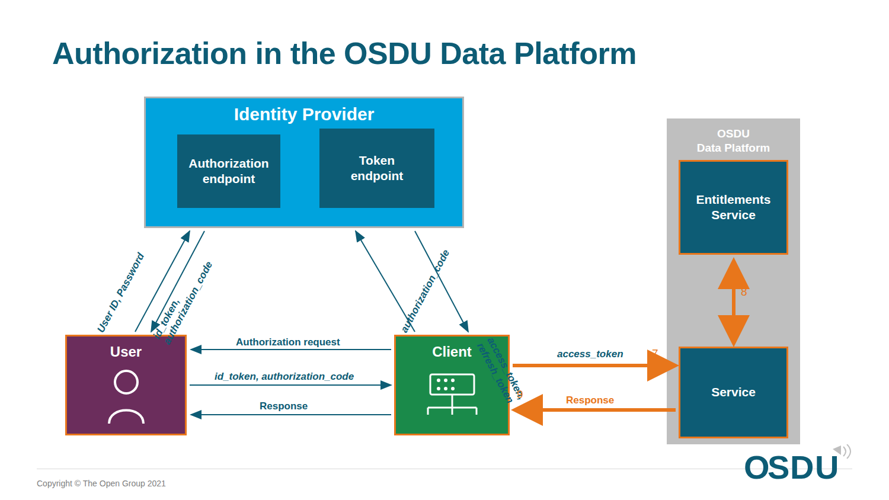Authorization in the OSDU Data Platform
Identity Provider
Authorization
endpoint
Token
endpoint
OSDU
Data Platform
Entitlements
Service
Service
User
Client
User ID, Password
id_token,
authorization_code
authorization_code
access_token,
refresh_token
Authorization request
id_token, authorization_code
Response
access_token
7
Response
9
8
Copyright © The Open Group 2021
O S D U